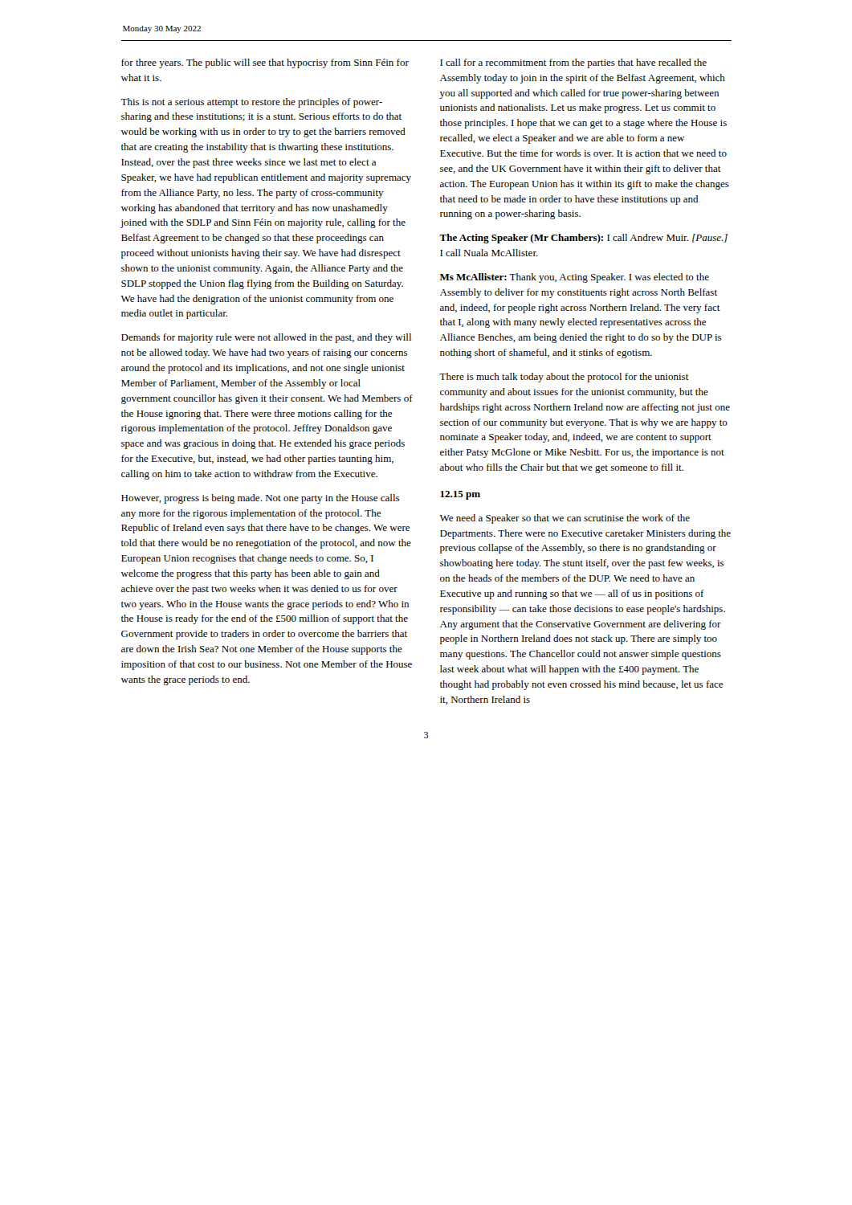Monday 30 May 2022
for three years. The public will see that hypocrisy from Sinn Féin for what it is.
This is not a serious attempt to restore the principles of power-sharing and these institutions; it is a stunt. Serious efforts to do that would be working with us in order to try to get the barriers removed that are creating the instability that is thwarting these institutions. Instead, over the past three weeks since we last met to elect a Speaker, we have had republican entitlement and majority supremacy from the Alliance Party, no less. The party of cross-community working has abandoned that territory and has now unashamedly joined with the SDLP and Sinn Féin on majority rule, calling for the Belfast Agreement to be changed so that these proceedings can proceed without unionists having their say. We have had disrespect shown to the unionist community. Again, the Alliance Party and the SDLP stopped the Union flag flying from the Building on Saturday. We have had the denigration of the unionist community from one media outlet in particular.
Demands for majority rule were not allowed in the past, and they will not be allowed today. We have had two years of raising our concerns around the protocol and its implications, and not one single unionist Member of Parliament, Member of the Assembly or local government councillor has given it their consent. We had Members of the House ignoring that. There were three motions calling for the rigorous implementation of the protocol. Jeffrey Donaldson gave space and was gracious in doing that. He extended his grace periods for the Executive, but, instead, we had other parties taunting him, calling on him to take action to withdraw from the Executive.
However, progress is being made. Not one party in the House calls any more for the rigorous implementation of the protocol. The Republic of Ireland even says that there have to be changes. We were told that there would be no renegotiation of the protocol, and now the European Union recognises that change needs to come. So, I welcome the progress that this party has been able to gain and achieve over the past two weeks when it was denied to us for over two years. Who in the House wants the grace periods to end? Who in the House is ready for the end of the £500 million of support that the Government provide to traders in order to overcome the barriers that are down the Irish Sea? Not one Member of the House supports the imposition of that cost to our business. Not one Member of the House wants the grace periods to end.
I call for a recommitment from the parties that have recalled the Assembly today to join in the spirit of the Belfast Agreement, which you all supported and which called for true power-sharing between unionists and nationalists. Let us make progress. Let us commit to those principles. I hope that we can get to a stage where the House is recalled, we elect a Speaker and we are able to form a new Executive. But the time for words is over. It is action that we need to see, and the UK Government have it within their gift to deliver that action. The European Union has it within its gift to make the changes that need to be made in order to have these institutions up and running on a power-sharing basis.
The Acting Speaker (Mr Chambers): I call Andrew Muir. [Pause.] I call Nuala McAllister.
Ms McAllister: Thank you, Acting Speaker. I was elected to the Assembly to deliver for my constituents right across North Belfast and, indeed, for people right across Northern Ireland. The very fact that I, along with many newly elected representatives across the Alliance Benches, am being denied the right to do so by the DUP is nothing short of shameful, and it stinks of egotism.
There is much talk today about the protocol for the unionist community and about issues for the unionist community, but the hardships right across Northern Ireland now are affecting not just one section of our community but everyone. That is why we are happy to nominate a Speaker today, and, indeed, we are content to support either Patsy McGlone or Mike Nesbitt. For us, the importance is not about who fills the Chair but that we get someone to fill it.
12.15 pm
We need a Speaker so that we can scrutinise the work of the Departments. There were no Executive caretaker Ministers during the previous collapse of the Assembly, so there is no grandstanding or showboating here today. The stunt itself, over the past few weeks, is on the heads of the members of the DUP. We need to have an Executive up and running so that we — all of us in positions of responsibility — can take those decisions to ease people's hardships. Any argument that the Conservative Government are delivering for people in Northern Ireland does not stack up. There are simply too many questions. The Chancellor could not answer simple questions last week about what will happen with the £400 payment. The thought had probably not even crossed his mind because, let us face it, Northern Ireland is
3